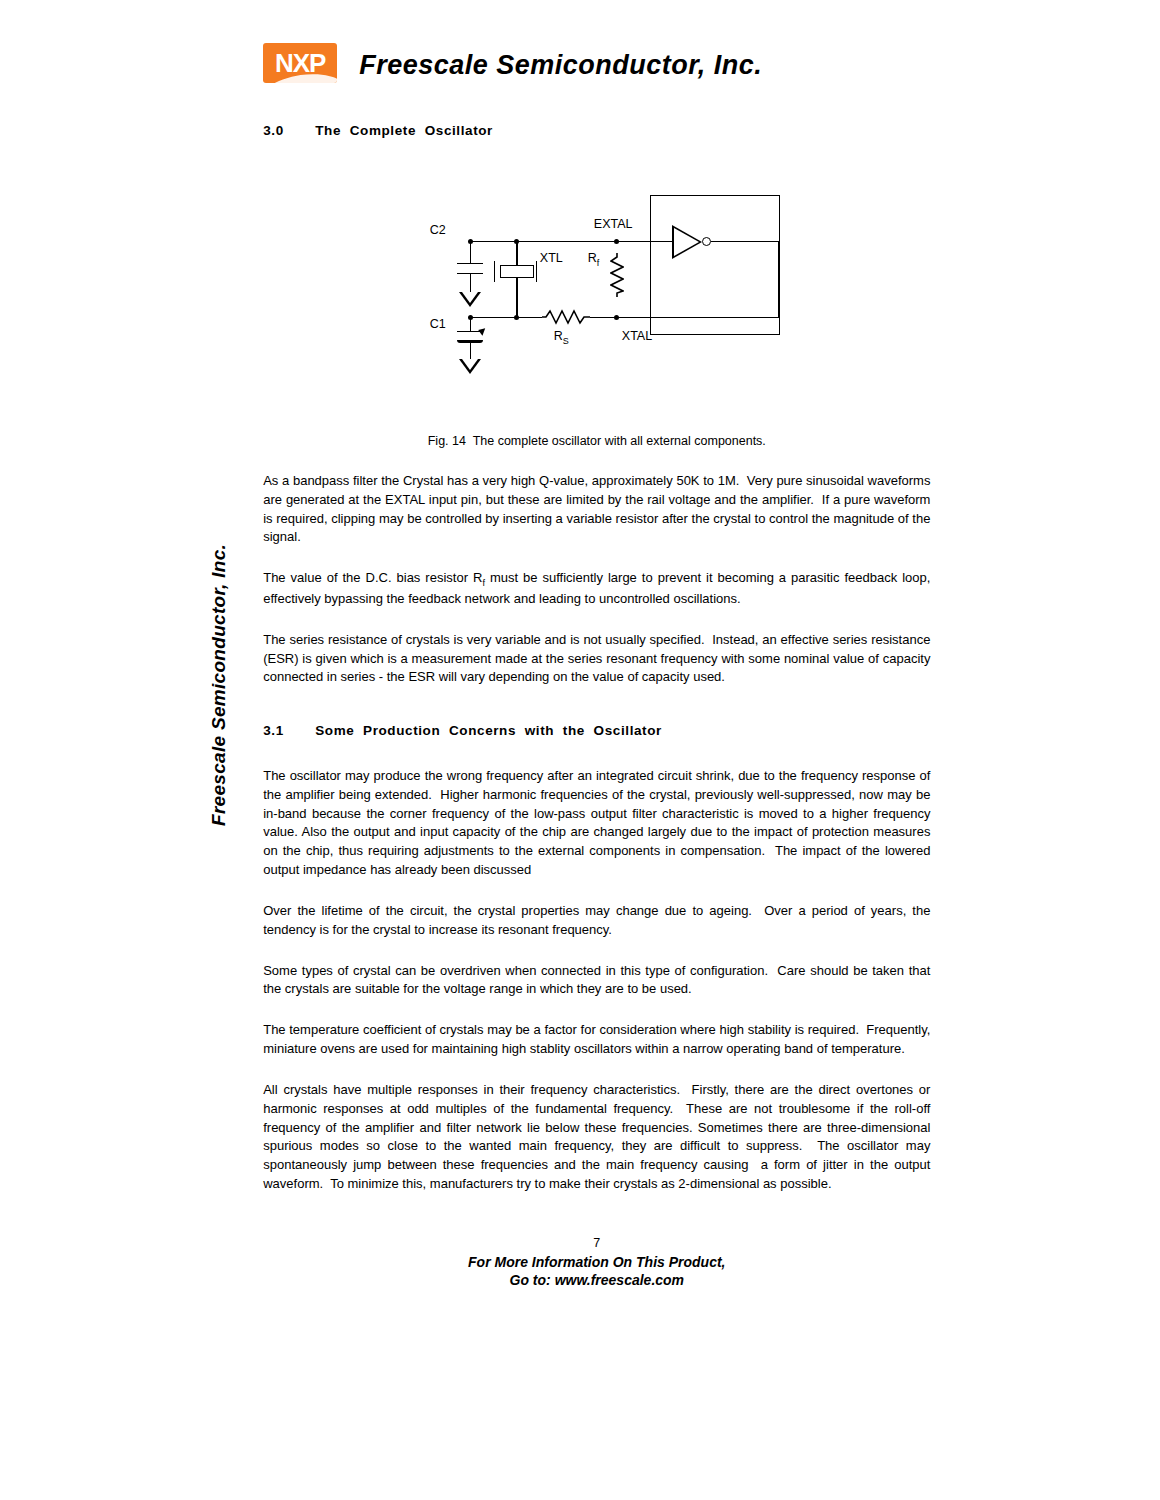NXP
Freescale Semiconductor, Inc.
Freescale Semiconductor, Inc.
3.0 The Complete Oscillator
EXTAL
XTAL
Rf
XTL
RS
C2
C1
Fig. 14 The complete oscillator with all external components.
As a bandpass filter the Crystal has a very high Q-value, approximately 50K to 1M. Very pure sinusoidal waveforms are generated at the EXTAL input pin, but these are limited by the rail voltage and the amplifier. If a pure waveform is required, clipping may be controlled by inserting a variable resistor after the crystal to control the magnitude of the signal.
The value of the D.C. bias resistor Rf must be sufficiently large to prevent it becoming a parasitic feedback loop, effectively bypassing the feedback network and leading to uncontrolled oscillations.
The series resistance of crystals is very variable and is not usually specified. Instead, an effective series resistance (ESR) is given which is a measurement made at the series resonant frequency with some nominal value of capacity connected in series - the ESR will vary depending on the value of capacity used.
3.1 Some Production Concerns with the Oscillator
The oscillator may produce the wrong frequency after an integrated circuit shrink, due to the frequency response of the amplifier being extended. Higher harmonic frequencies of the crystal, previously well-suppressed, now may be in-band because the corner frequency of the low-pass output filter characteristic is moved to a higher frequency value. Also the output and input capacity of the chip are changed largely due to the impact of protection measures on the chip, thus requiring adjustments to the external components in compensation. The impact of the lowered output impedance has already been discussed
Over the lifetime of the circuit, the crystal properties may change due to ageing. Over a period of years, the tendency is for the crystal to increase its resonant frequency.
Some types of crystal can be overdriven when connected in this type of configuration. Care should be taken that the crystals are suitable for the voltage range in which they are to be used.
The temperature coefficient of crystals may be a factor for consideration where high stability is required. Frequently, miniature ovens are used for maintaining high stablity oscillators within a narrow operating band of temperature.
All crystals have multiple responses in their frequency characteristics. Firstly, there are the direct overtones or harmonic responses at odd multiples of the fundamental frequency. These are not troublesome if the roll-off frequency of the amplifier and filter network lie below these frequencies. Sometimes there are three-dimensional spurious modes so close to the wanted main frequency, they are difficult to suppress. The oscillator may spontaneously jump between these frequencies and the main frequency causing a form of jitter in the output waveform. To minimize this, manufacturers try to make their crystals as 2-dimensional as possible.
7
For More Information On This Product,
Go to: www.freescale.com